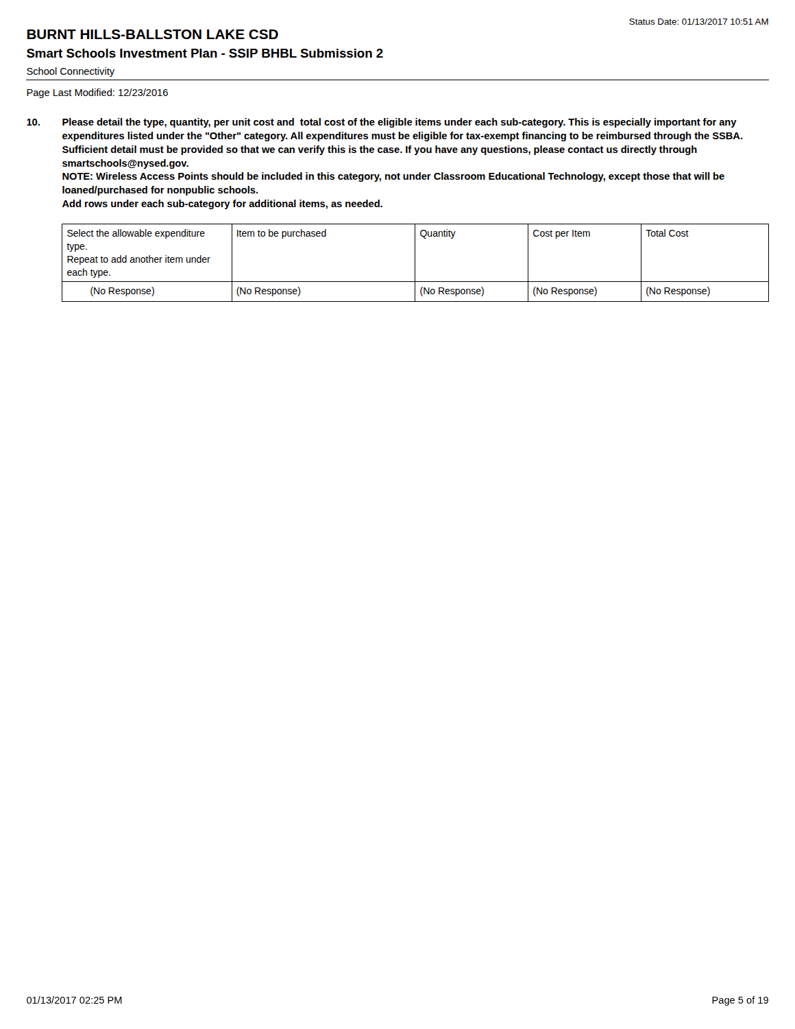Status Date: 01/13/2017 10:51 AM
BURNT HILLS-BALLSTON LAKE CSD
Smart Schools Investment Plan - SSIP BHBL Submission 2
School Connectivity
Page Last Modified: 12/23/2016
10.
Please detail the type, quantity, per unit cost and total cost of the eligible items under each sub-category. This is especially important for any expenditures listed under the "Other" category. All expenditures must be eligible for tax-exempt financing to be reimbursed through the SSBA. Sufficient detail must be provided so that we can verify this is the case. If you have any questions, please contact us directly through smartschools@nysed.gov.
NOTE: Wireless Access Points should be included in this category, not under Classroom Educational Technology, except those that will be loaned/purchased for nonpublic schools.
Add rows under each sub-category for additional items, as needed.
| Select the allowable expenditure type. Repeat to add another item under each type. | Item to be purchased | Quantity | Cost per Item | Total Cost |
| (No Response) | (No Response) | (No Response) | (No Response) | (No Response) |
01/13/2017 02:25 PM
Page 5 of 19